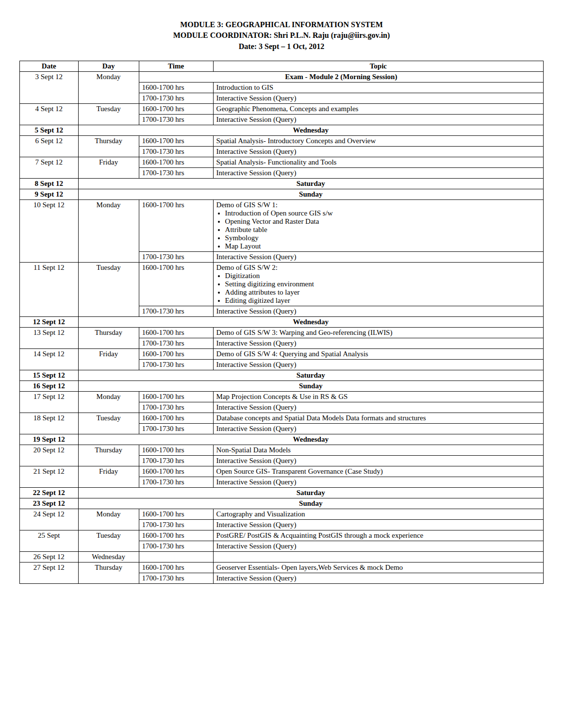MODULE 3: GEOGRAPHICAL INFORMATION SYSTEM
MODULE COORDINATOR: Shri P.L.N. Raju (raju@iirs.gov.in)
Date: 3 Sept – 1 Oct, 2012
| Date | Day | Time | Topic |
| --- | --- | --- | --- |
| 3 Sept 12 | Monday | Exam - Module 2 (Morning Session) |
| 1600-1700 hrs | Introduction to GIS |
| 1700-1730 hrs | Interactive Session (Query) |
| 4 Sept 12 | Tuesday | 1600-1700 hrs | Geographic Phenomena, Concepts and examples |
| 1700-1730 hrs | Interactive Session (Query) |
| 5 Sept 12 | Wednesday |
| 6 Sept 12 | Thursday | 1600-1700 hrs | Spatial Analysis- Introductory Concepts and Overview |
| 1700-1730 hrs | Interactive Session (Query) |
| 7 Sept 12 | Friday | 1600-1700 hrs | Spatial Analysis- Functionality and Tools |
| 1700-1730 hrs | Interactive Session (Query) |
| 8 Sept 12 | Saturday |
| 9 Sept 12 | Sunday |
| 10 Sept 12 | Monday | 1600-1700 hrs | Demo of GIS S/W 1: Introduction of Open source GIS s/w Opening Vector and Raster Data Attribute table Symbology Map Layout |
| 1700-1730 hrs | Interactive Session (Query) |
| 11 Sept 12 | Tuesday | 1600-1700 hrs | Demo of GIS S/W 2: Digitization Setting digitizing environment Adding attributes to layer Editing digitized layer |
| 1700-1730 hrs | Interactive Session (Query) |
| 12 Sept 12 | Wednesday |
| 13 Sept 12 | Thursday | 1600-1700 hrs | Demo of GIS S/W 3: Warping and Geo-referencing (ILWIS) |
| 1700-1730 hrs | Interactive Session (Query) |
| 14 Sept 12 | Friday | 1600-1700 hrs | Demo of GIS S/W 4: Querying and Spatial Analysis |
| 1700-1730 hrs | Interactive Session (Query) |
| 15 Sept 12 | Saturday |
| 16 Sept 12 | Sunday |
| 17 Sept 12 | Monday | 1600-1700 hrs | Map Projection Concepts & Use in RS & GS |
| 1700-1730 hrs | Interactive Session (Query) |
| 18 Sept 12 | Tuesday | 1600-1700 hrs | Database concepts and Spatial Data Models Data formats and structures |
| 1700-1730 hrs | Interactive Session (Query) |
| 19 Sept 12 | Wednesday |
| 20 Sept 12 | Thursday | 1600-1700 hrs | Non-Spatial Data Models |
| 1700-1730 hrs | Interactive Session (Query) |
| 21 Sept 12 | Friday | 1600-1700 hrs | Open Source GIS- Transparent Governance (Case Study) |
| 1700-1730 hrs | Interactive Session (Query) |
| 22 Sept 12 | Saturday |
| 23 Sept 12 | Sunday |
| 24 Sept 12 | Monday | 1600-1700 hrs | Cartography and Visualization |
| 1700-1730 hrs | Interactive Session (Query) |
| 25 Sept | Tuesday | 1600-1700 hrs | PostGRE/ PostGIS & Acquainting PostGIS through a mock experience |
| 1700-1730 hrs | Interactive Session (Query) |
| 26 Sept 12 | Wednesday | | |
| 27 Sept 12 | Thursday | 1600-1700 hrs | Geoserver Essentials- Open layers,Web Services & mock Demo |
| 1700-1730 hrs | Interactive Session (Query) |